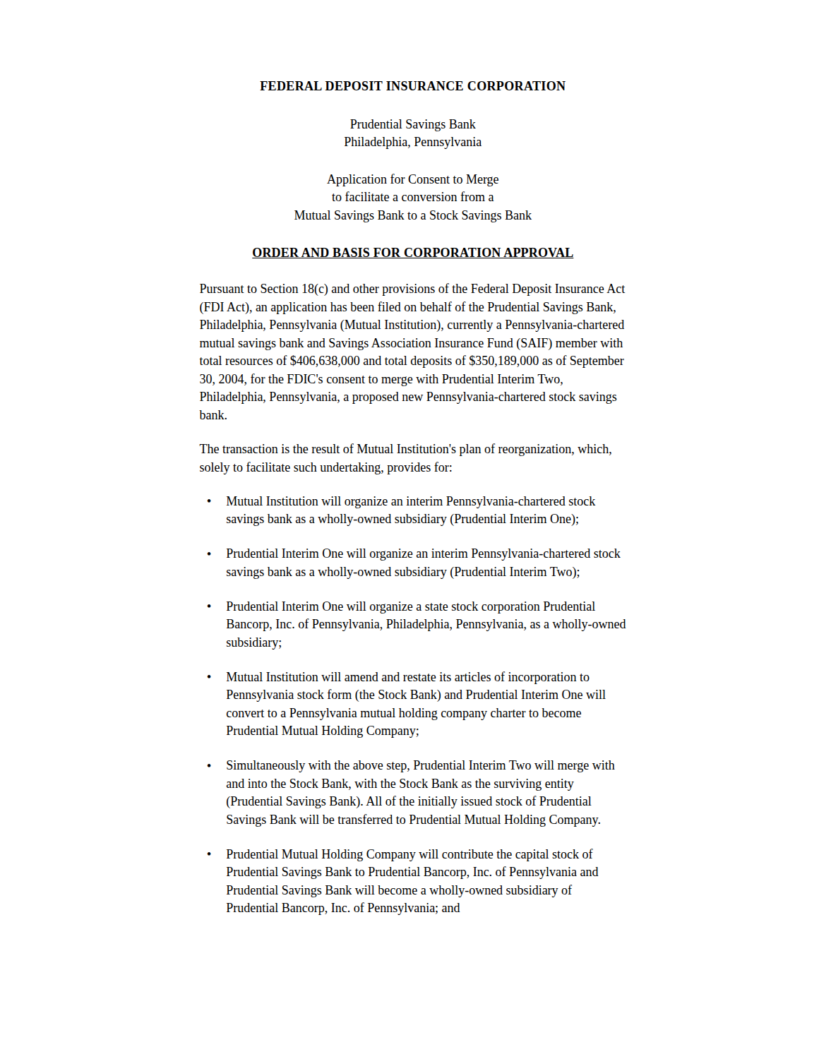FEDERAL DEPOSIT INSURANCE CORPORATION
Prudential Savings Bank
Philadelphia, Pennsylvania
Application for Consent to Merge
to facilitate a conversion from a
Mutual Savings Bank to a Stock Savings Bank
ORDER AND BASIS FOR CORPORATION APPROVAL
Pursuant to Section 18(c) and other provisions of the Federal Deposit Insurance Act (FDI Act), an application has been filed on behalf of the Prudential Savings Bank, Philadelphia, Pennsylvania (Mutual Institution), currently a Pennsylvania-chartered mutual savings bank and Savings Association Insurance Fund (SAIF) member with total resources of $406,638,000 and total deposits of $350,189,000 as of September 30, 2004, for the FDIC's consent to merge with Prudential Interim Two, Philadelphia, Pennsylvania, a proposed new Pennsylvania-chartered stock savings bank.
The transaction is the result of Mutual Institution's plan of reorganization, which, solely to facilitate such undertaking, provides for:
Mutual Institution will organize an interim Pennsylvania-chartered stock savings bank as a wholly-owned subsidiary (Prudential Interim One);
Prudential Interim One will organize an interim Pennsylvania-chartered stock savings bank as a wholly-owned subsidiary (Prudential Interim Two);
Prudential Interim One will organize a state stock corporation Prudential Bancorp, Inc. of Pennsylvania, Philadelphia, Pennsylvania, as a wholly-owned subsidiary;
Mutual Institution will amend and restate its articles of incorporation to Pennsylvania stock form (the Stock Bank) and Prudential Interim One will convert to a Pennsylvania mutual holding company charter to become Prudential Mutual Holding Company;
Simultaneously with the above step, Prudential Interim Two will merge with and into the Stock Bank, with the Stock Bank as the surviving entity (Prudential Savings Bank). All of the initially issued stock of Prudential Savings Bank will be transferred to Prudential Mutual Holding Company.
Prudential Mutual Holding Company will contribute the capital stock of Prudential Savings Bank to Prudential Bancorp, Inc. of Pennsylvania and Prudential Savings Bank will become a wholly-owned subsidiary of Prudential Bancorp, Inc. of Pennsylvania; and